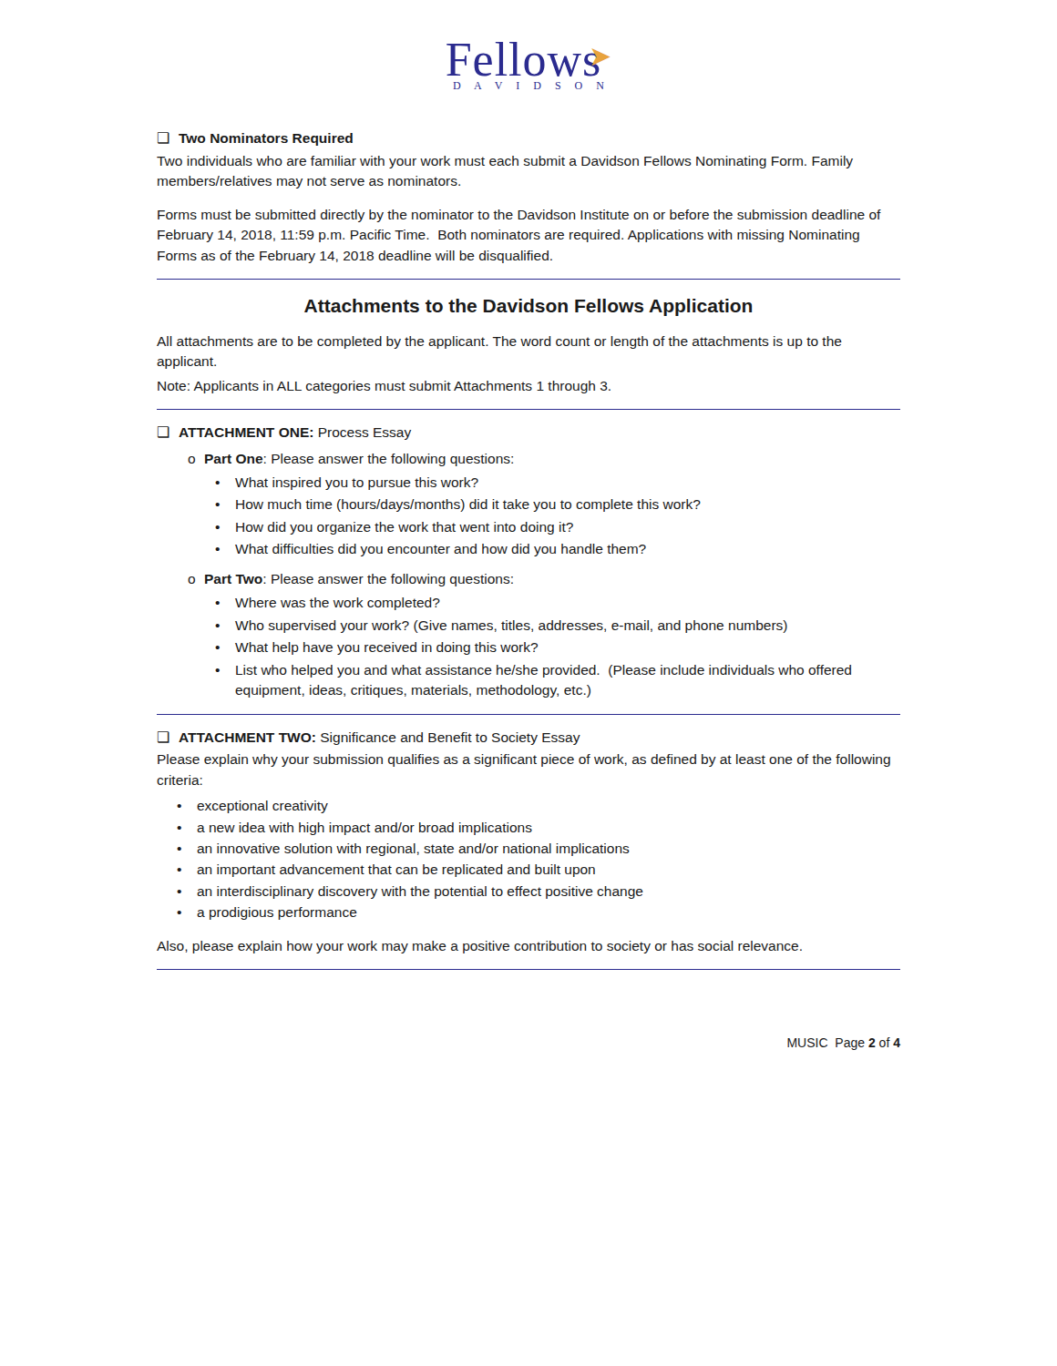Fellows➤
D A V I D S O N
❑Two Nominators Required
Two individuals who are familiar with your work must each submit a Davidson Fellows Nominating Form. Family members/relatives may not serve as nominators.
Forms must be submitted directly by the nominator to the Davidson Institute on or before the submission deadline of February 14, 2018, 11:59 p.m. Pacific Time. Both nominators are required. Applications with missing Nominating Forms as of the February 14, 2018 deadline will be disqualified.
Attachments to the Davidson Fellows Application
All attachments are to be completed by the applicant. The word count or length of the attachments is up to the applicant.
Note: Applicants in ALL categories must submit Attachments 1 through 3.
❑ATTACHMENT ONE: Process Essay
oPart One: Please answer the following questions:
What inspired you to pursue this work?
How much time (hours/days/months) did it take you to complete this work?
How did you organize the work that went into doing it?
What difficulties did you encounter and how did you handle them?
oPart Two: Please answer the following questions:
Where was the work completed?
Who supervised your work? (Give names, titles, addresses, e-mail, and phone numbers)
What help have you received in doing this work?
List who helped you and what assistance he/she provided. (Please include individuals who offered equipment, ideas, critiques, materials, methodology, etc.)
❑ATTACHMENT TWO: Significance and Benefit to Society Essay
Please explain why your submission qualifies as a significant piece of work, as defined by at least one of the following criteria:
exceptional creativity
a new idea with high impact and/or broad implications
an innovative solution with regional, state and/or national implications
an important advancement that can be replicated and built upon
an interdisciplinary discovery with the potential to effect positive change
a prodigious performance
Also, please explain how your work may make a positive contribution to society or has social relevance.
MUSIC Page 2 of 4